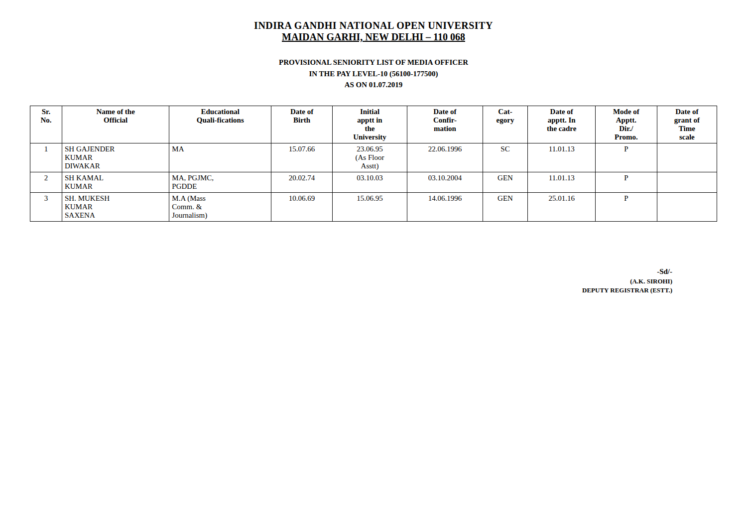INDIRA GANDHI NATIONAL OPEN UNIVERSITY
MAIDAN GARHI, NEW DELHI – 110 068
PROVISIONAL SENIORITY LIST OF MEDIA OFFICER
IN THE PAY LEVEL-10 (56100-177500)
AS ON 01.07.2019
| Sr. No. | Name of the Official | Educational Quali-fications | Date of Birth | Initial apptt in the University | Date of Confir- mation | Cat- egory | Date of apptt. In the cadre | Mode of Apptt. Dir./ Promo. | Date of grant of Time scale |
| --- | --- | --- | --- | --- | --- | --- | --- | --- | --- |
| 1 | SH GAJENDER KUMAR DIWAKAR | MA | 15.07.66 | 23.06.95 (As Floor Asstt) | 22.06.1996 | SC | 11.01.13 | P | |
| 2 | SH KAMAL KUMAR | MA, PGJMC, PGDDE | 20.02.74 | 03.10.03 | 03.10.2004 | GEN | 11.01.13 | P | |
| 3 | SH. MUKESH KUMAR SAXENA | M.A (Mass Comm. & Journalism) | 10.06.69 | 15.06.95 | 14.06.1996 | GEN | 25.01.16 | P | |
-Sd/-
(A.K. SIROHI)
DEPUTY REGISTRAR (ESTT.)